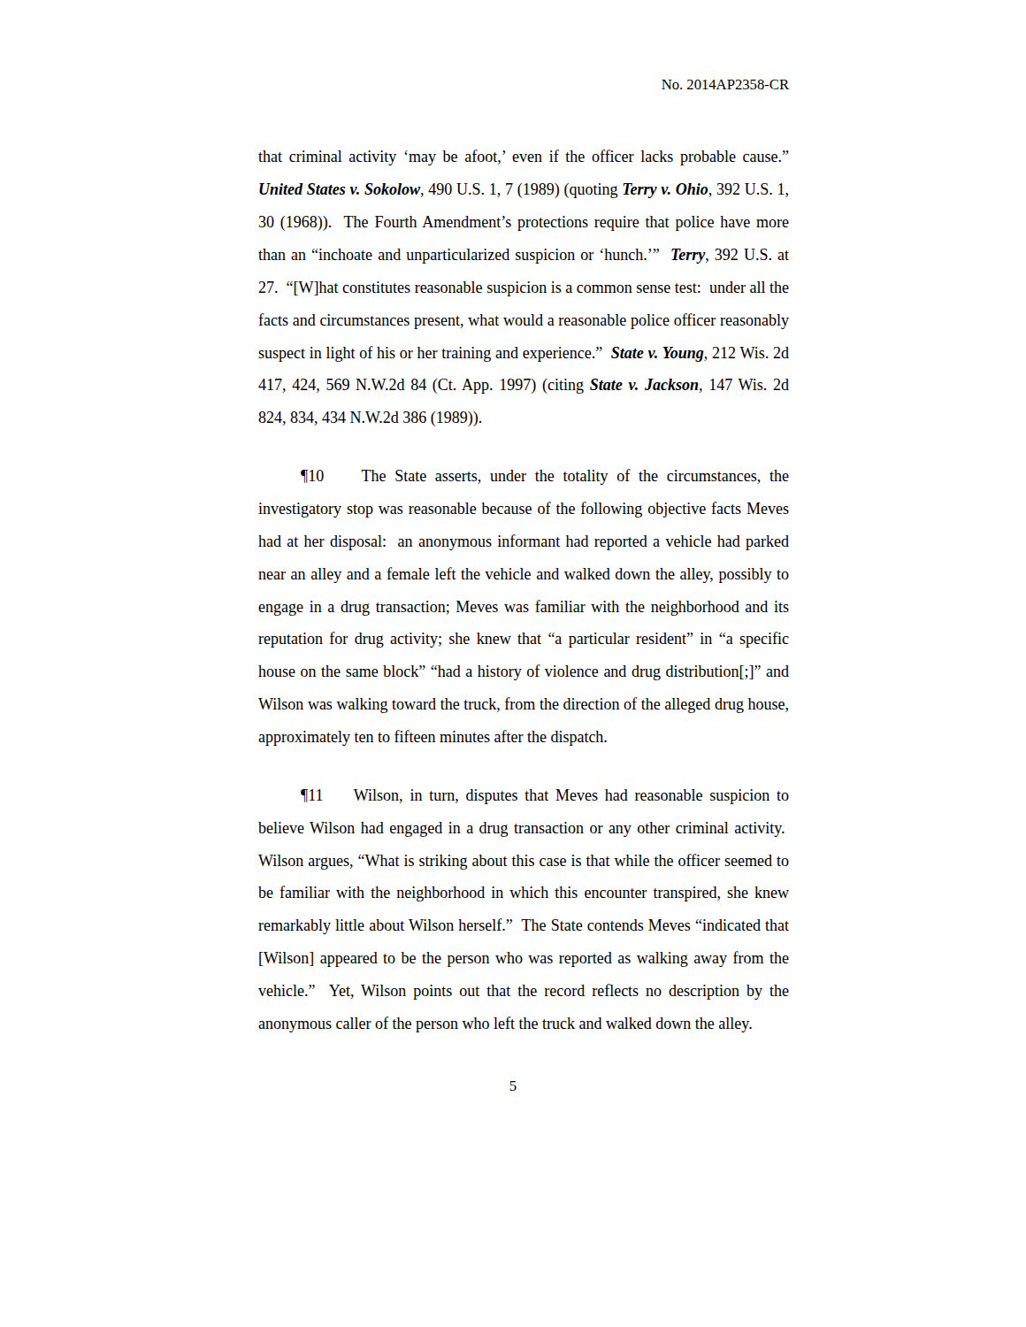No. 2014AP2358-CR
that criminal activity ‘may be afoot,’ even if the officer lacks probable cause.” United States v. Sokolow, 490 U.S. 1, 7 (1989) (quoting Terry v. Ohio, 392 U.S. 1, 30 (1968)). The Fourth Amendment’s protections require that police have more than an “inchoate and unparticularized suspicion or ‘hunch.’” Terry, 392 U.S. at 27. “[W]hat constitutes reasonable suspicion is a common sense test: under all the facts and circumstances present, what would a reasonable police officer reasonably suspect in light of his or her training and experience.” State v. Young, 212 Wis. 2d 417, 424, 569 N.W.2d 84 (Ct. App. 1997) (citing State v. Jackson, 147 Wis. 2d 824, 834, 434 N.W.2d 386 (1989)).
¶10 The State asserts, under the totality of the circumstances, the investigatory stop was reasonable because of the following objective facts Meves had at her disposal: an anonymous informant had reported a vehicle had parked near an alley and a female left the vehicle and walked down the alley, possibly to engage in a drug transaction; Meves was familiar with the neighborhood and its reputation for drug activity; she knew that “a particular resident” in “a specific house on the same block” “had a history of violence and drug distribution[;]” and Wilson was walking toward the truck, from the direction of the alleged drug house, approximately ten to fifteen minutes after the dispatch.
¶11 Wilson, in turn, disputes that Meves had reasonable suspicion to believe Wilson had engaged in a drug transaction or any other criminal activity. Wilson argues, “What is striking about this case is that while the officer seemed to be familiar with the neighborhood in which this encounter transpired, she knew remarkably little about Wilson herself.” The State contends Meves “indicated that [Wilson] appeared to be the person who was reported as walking away from the vehicle.” Yet, Wilson points out that the record reflects no description by the anonymous caller of the person who left the truck and walked down the alley.
5